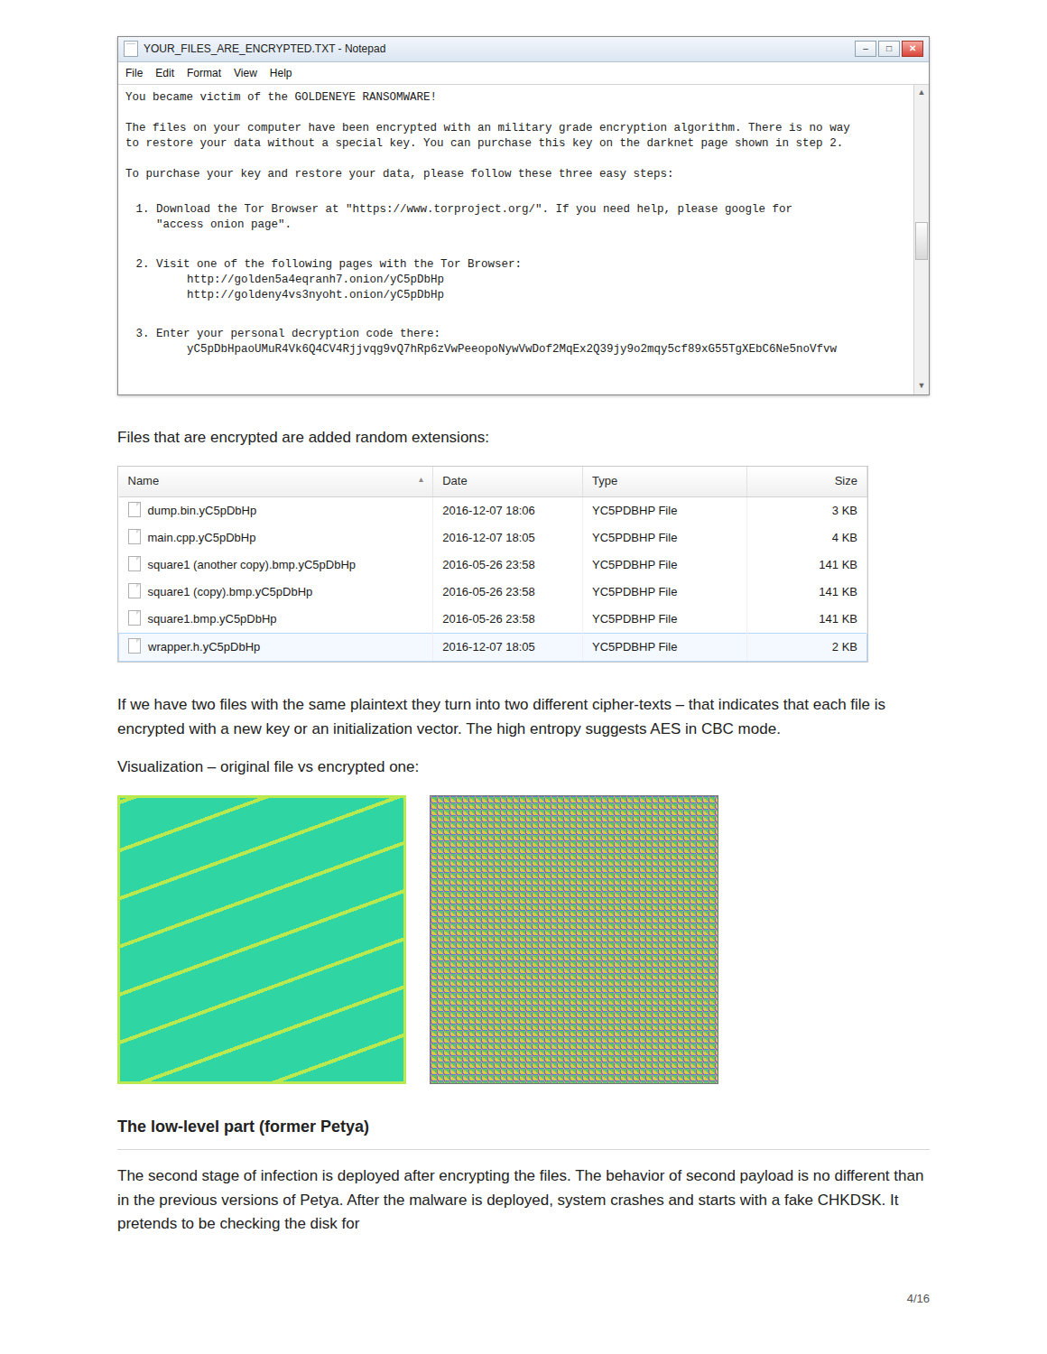YOUR_FILES_ARE_ENCRYPTED.TXT - Notepad –□✕
File Edit Format View Help
You became victim of the GOLDENEYE RANSOMWARE! The files on your computer have been encrypted with an military grade encryption algorithm. There is no way to restore your data without a special key. You can purchase this key on the darknet page shown in step 2. To purchase your key and restore your data, please follow these three easy steps:
Download the Tor Browser at "https://www.torproject.org/". If you need help, please google for "access onion page".
Visit one of the following pages with the Tor Browser: http://golden5a4eqranh7.onion/yC5pDbHp http://goldeny4vs3nyoht.onion/yC5pDbHp
Enter your personal decryption code there: yC5pDbHpaoUMuR4Vk6Q4CV4Rjjvqg9vQ7hRp6zVwPeeopoNywVwDof2MqEx2Q39jy9o2mqy5cf89xG55TgXEbC6Ne5noVfvw
▲ ▼
Files that are encrypted are added random extensions:
| Name | Date | Type | Size |
| --- | --- | --- | --- |
| dump.bin.yC5pDbHp | 2016-12-07 18:06 | YC5PDBHP File | 3 KB |
| main.cpp.yC5pDbHp | 2016-12-07 18:05 | YC5PDBHP File | 4 KB |
| square1 (another copy).bmp.yC5pDbHp | 2016-05-26 23:58 | YC5PDBHP File | 141 KB |
| square1 (copy).bmp.yC5pDbHp | 2016-05-26 23:58 | YC5PDBHP File | 141 KB |
| square1.bmp.yC5pDbHp | 2016-05-26 23:58 | YC5PDBHP File | 141 KB |
| wrapper.h.yC5pDbHp | 2016-12-07 18:05 | YC5PDBHP File | 2 KB |
If we have two files with the same plaintext they turn into two different cipher-texts – that indicates that each file is encrypted with a new key or an initialization vector. The high entropy suggests AES in CBC mode.
Visualization – original file vs encrypted one:
The low-level part (former Petya)
The second stage of infection is deployed after encrypting the files. The behavior of second payload is no different than in the previous versions of Petya. After the malware is deployed, system crashes and starts with a fake CHKDSK. It pretends to be checking the disk for
4/16